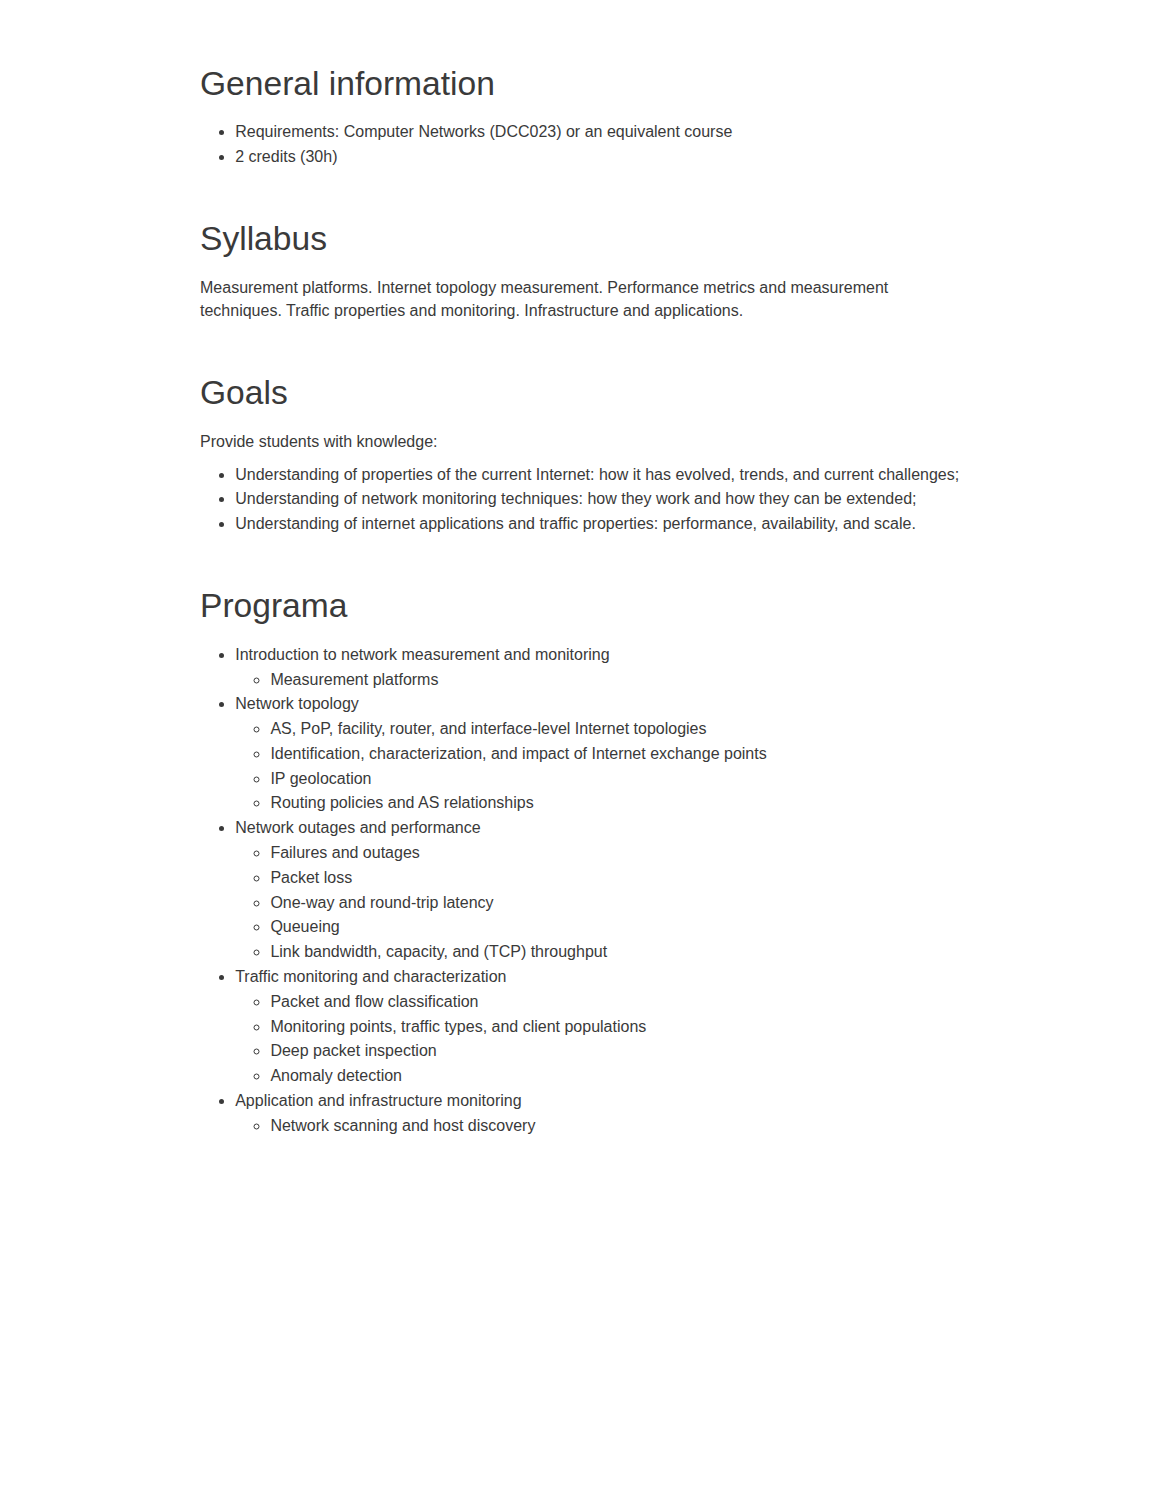General information
Requirements: Computer Networks (DCC023) or an equivalent course
2 credits (30h)
Syllabus
Measurement platforms. Internet topology measurement. Performance metrics and measurement techniques. Traffic properties and monitoring. Infrastructure and applications.
Goals
Provide students with knowledge:
Understanding of properties of the current Internet: how it has evolved, trends, and current challenges;
Understanding of network monitoring techniques: how they work and how they can be extended;
Understanding of internet applications and traffic properties: performance, availability, and scale.
Programa
Introduction to network measurement and monitoring
Measurement platforms
Network topology
AS, PoP, facility, router, and interface-level Internet topologies
Identification, characterization, and impact of Internet exchange points
IP geolocation
Routing policies and AS relationships
Network outages and performance
Failures and outages
Packet loss
One-way and round-trip latency
Queueing
Link bandwidth, capacity, and (TCP) throughput
Traffic monitoring and characterization
Packet and flow classification
Monitoring points, traffic types, and client populations
Deep packet inspection
Anomaly detection
Application and infrastructure monitoring
Network scanning and host discovery